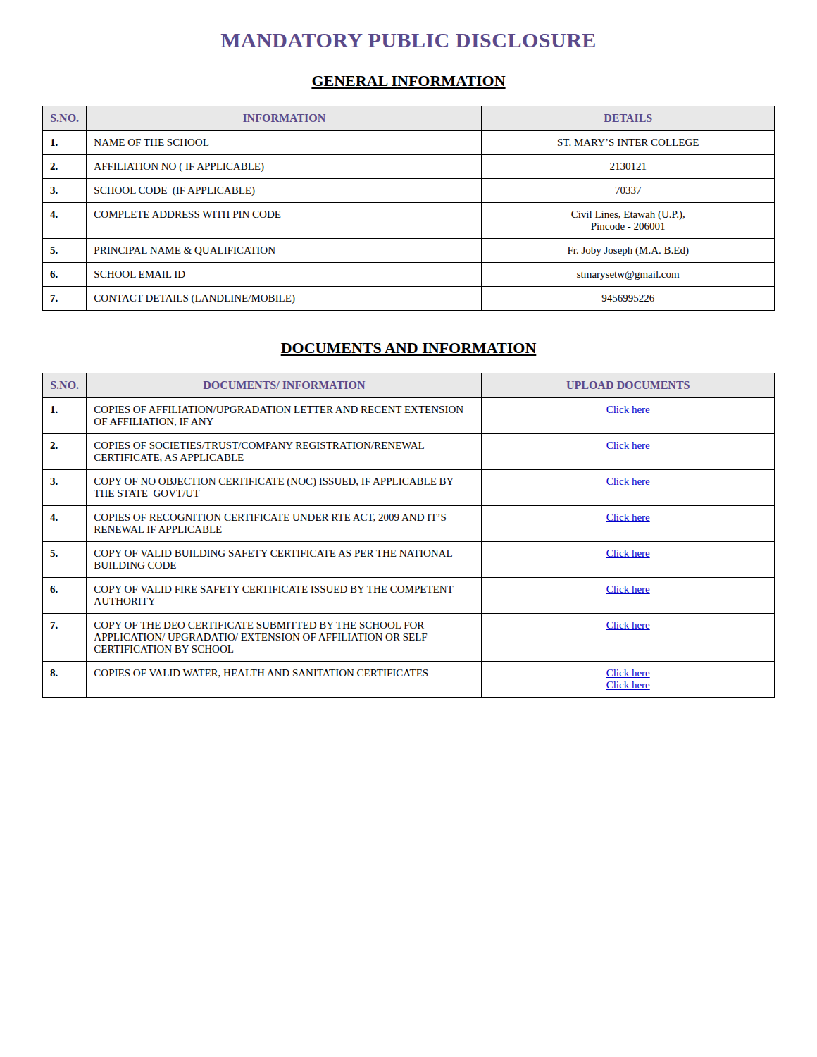MANDATORY PUBLIC DISCLOSURE
GENERAL INFORMATION
| S.NO. | INFORMATION | DETAILS |
| --- | --- | --- |
| 1. | NAME OF THE SCHOOL | ST. MARY’S INTER COLLEGE |
| 2. | AFFILIATION NO ( IF APPLICABLE) | 2130121 |
| 3. | SCHOOL CODE (IF APPLICABLE) | 70337 |
| 4. | COMPLETE ADDRESS WITH PIN CODE | Civil Lines, Etawah (U.P.), Pincode - 206001 |
| 5. | PRINCIPAL NAME & QUALIFICATION | Fr. Joby Joseph (M.A. B.Ed) |
| 6. | SCHOOL EMAIL ID | stmarysetw@gmail.com |
| 7. | CONTACT DETAILS (LANDLINE/MOBILE) | 9456995226 |
DOCUMENTS AND INFORMATION
| S.NO. | DOCUMENTS/ INFORMATION | UPLOAD DOCUMENTS |
| --- | --- | --- |
| 1. | COPIES OF AFFILIATION/UPGRADATION LETTER AND RECENT EXTENSION OF AFFILIATION, IF ANY | Click here |
| 2. | COPIES OF SOCIETIES/TRUST/COMPANY REGISTRATION/RENEWAL CERTIFICATE, AS APPLICABLE | Click here |
| 3. | COPY OF NO OBJECTION CERTIFICATE (NOC) ISSUED, IF APPLICABLE BY THE STATE GOVT/UT | Click here |
| 4. | COPIES OF RECOGNITION CERTIFICATE UNDER RTE ACT, 2009 AND IT’S RENEWAL IF APPLICABLE | Click here |
| 5. | COPY OF VALID BUILDING SAFETY CERTIFICATE AS PER THE NATIONAL BUILDING CODE | Click here |
| 6. | COPY OF VALID FIRE SAFETY CERTIFICATE ISSUED BY THE COMPETENT AUTHORITY | Click here |
| 7. | COPY OF THE DEO CERTIFICATE SUBMITTED BY THE SCHOOL FOR APPLICATION/ UPGRADATIO/ EXTENSION OF AFFILIATION OR SELF CERTIFICATION BY SCHOOL | Click here |
| 8. | COPIES OF VALID WATER, HEALTH AND SANITATION CERTIFICATES | Click here Click here |